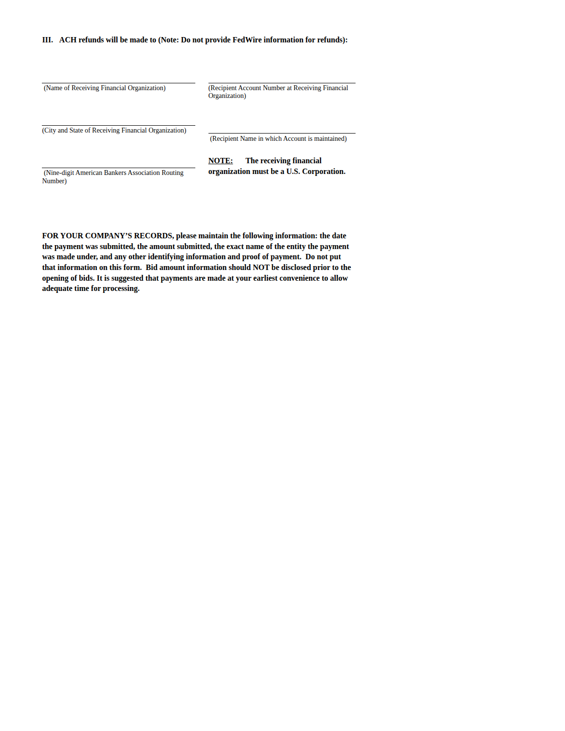III. ACH refunds will be made to (Note: Do not provide FedWire information for refunds):
| (Name of Receiving Financial Organization) (City and State of Receiving Financial Organization) (Nine-digit American Bankers Association Routing Number) | | (Recipient Account Number at Receiving Financial Organization) (Recipient Name in which Account is maintained) NOTE: The receiving financial organization must be a U.S. Corporation. |
FOR YOUR COMPANY’S RECORDS, please maintain the following information: the date the payment was submitted, the amount submitted, the exact name of the entity the payment was made under, and any other identifying information and proof of payment. Do not put that information on this form. Bid amount information should NOT be disclosed prior to the opening of bids. It is suggested that payments are made at your earliest convenience to allow adequate time for processing.